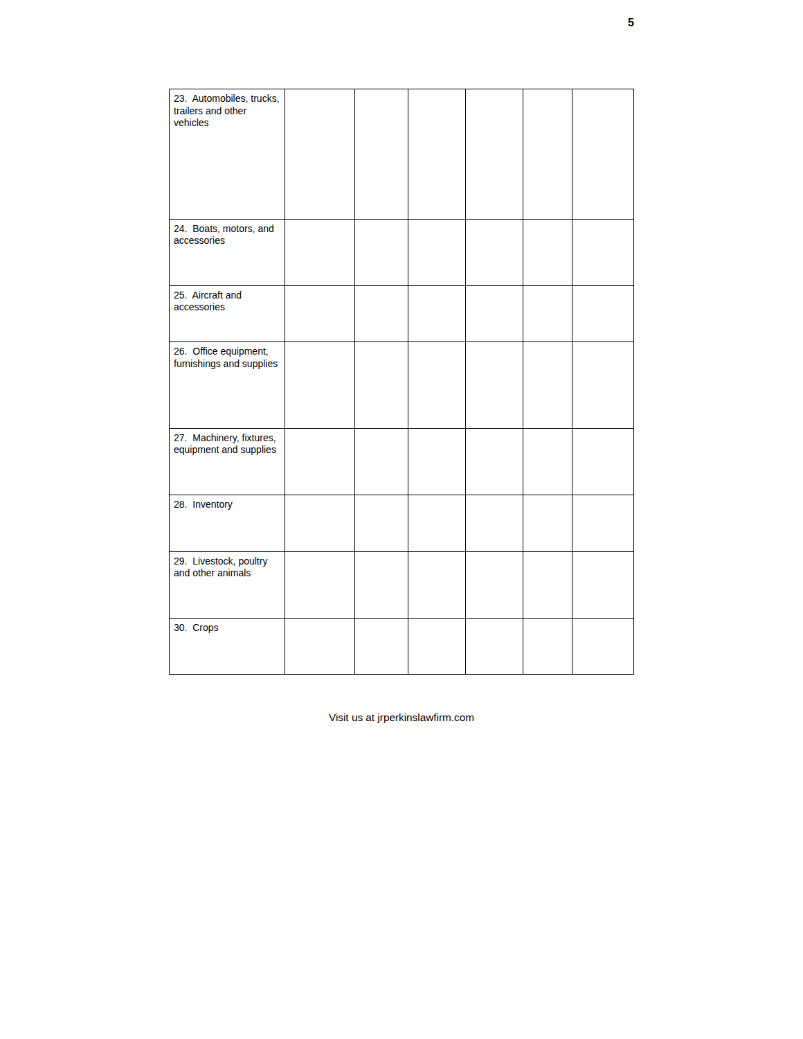5
| 23. Automobiles, trucks, trailers and other vehicles | | | | | | |
| 24. Boats, motors, and accessories | | | | | | |
| 25. Aircraft and accessories | | | | | | |
| 26. Office equipment, furnishings and supplies | | | | | | |
| 27. Machinery, fixtures, equipment and supplies | | | | | | |
| 28. Inventory | | | | | | |
| 29. Livestock, poultry and other animals | | | | | | |
| 30. Crops | | | | | | |
Visit us at jrperkinslawfirm.com